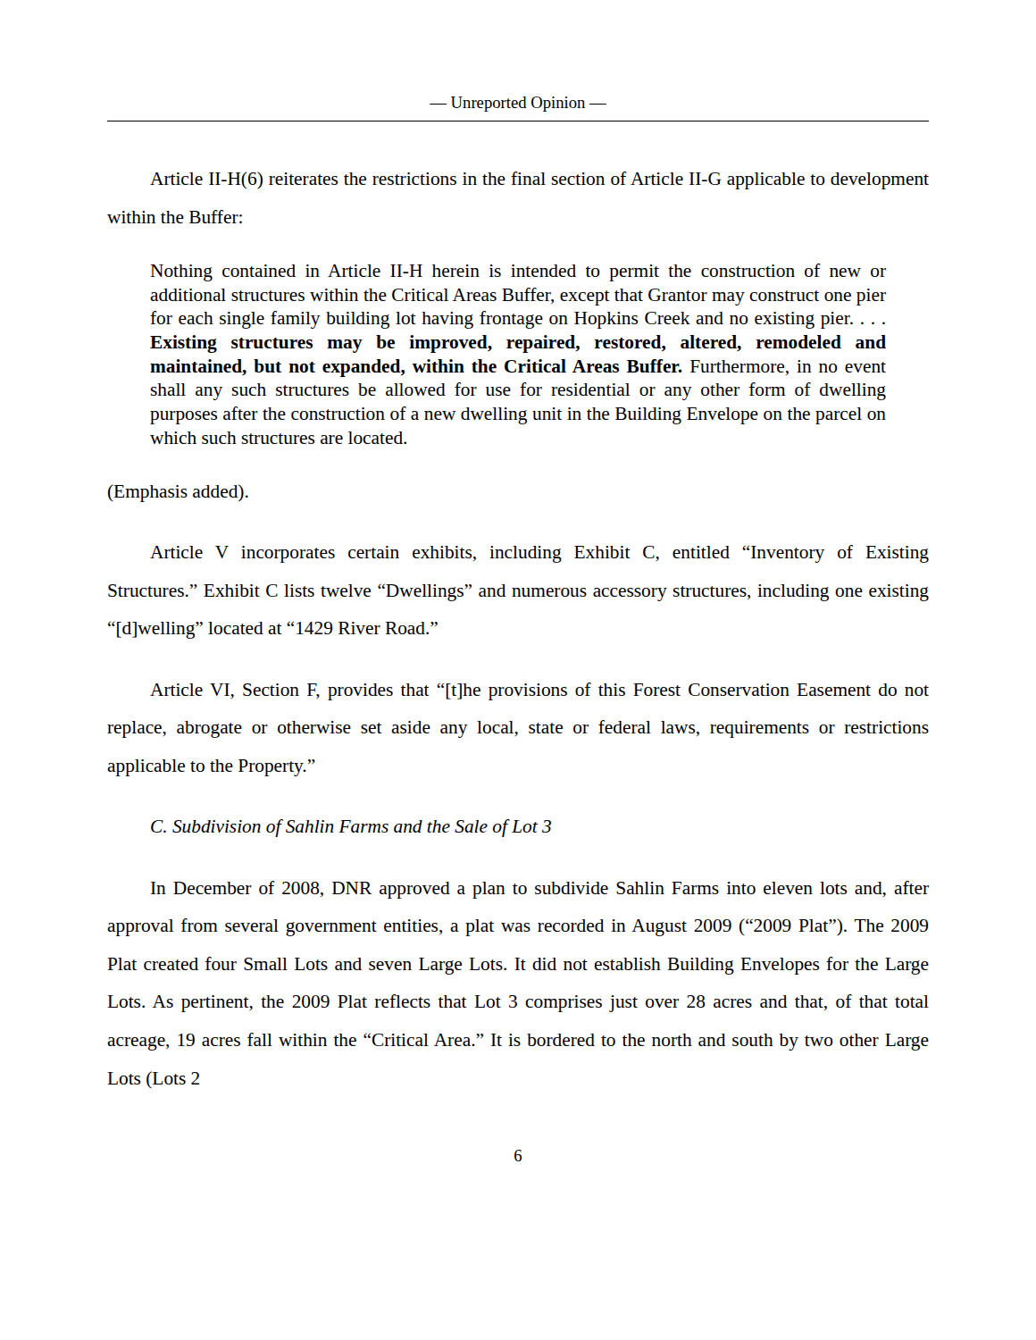— Unreported Opinion —
Article II-H(6) reiterates the restrictions in the final section of Article II-G applicable to development within the Buffer:
Nothing contained in Article II-H herein is intended to permit the construction of new or additional structures within the Critical Areas Buffer, except that Grantor may construct one pier for each single family building lot having frontage on Hopkins Creek and no existing pier. . . . Existing structures may be improved, repaired, restored, altered, remodeled and maintained, but not expanded, within the Critical Areas Buffer. Furthermore, in no event shall any such structures be allowed for use for residential or any other form of dwelling purposes after the construction of a new dwelling unit in the Building Envelope on the parcel on which such structures are located.
(Emphasis added).
Article V incorporates certain exhibits, including Exhibit C, entitled “Inventory of Existing Structures.” Exhibit C lists twelve “Dwellings” and numerous accessory structures, including one existing “[d]welling” located at “1429 River Road.”
Article VI, Section F, provides that “[t]he provisions of this Forest Conservation Easement do not replace, abrogate or otherwise set aside any local, state or federal laws, requirements or restrictions applicable to the Property.”
C. Subdivision of Sahlin Farms and the Sale of Lot 3
In December of 2008, DNR approved a plan to subdivide Sahlin Farms into eleven lots and, after approval from several government entities, a plat was recorded in August 2009 (“2009 Plat”). The 2009 Plat created four Small Lots and seven Large Lots. It did not establish Building Envelopes for the Large Lots. As pertinent, the 2009 Plat reflects that Lot 3 comprises just over 28 acres and that, of that total acreage, 19 acres fall within the “Critical Area.” It is bordered to the north and south by two other Large Lots (Lots 2
6